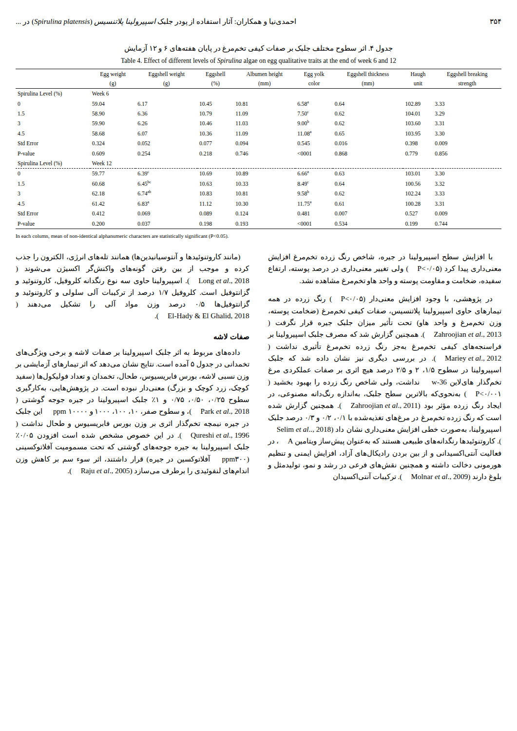۳۵۴ احمدی‌نیا و همکاران: آثار استفاده از پودر جلبک اسپیرولینا پلاتنسیس (Spirulina platensis) در ...
جدول ۴. اثر سطوح مختلف جلبک بر صفات کیفی تخم‌مرغ در پایان هفته‌های ۶ و ۱۲ آزمایش
Table 4. Effect of different levels of Spirulina algae on egg qualitative traits at the end of week 6 and 12
| | Egg weight (g) | Eggshell weight (g) | Eggshell (%) | Albumen height (mm) | Egg yolk color | Eggshell thickness (mm) | Haugh unit | Eggshell breaking strength |
| --- | --- | --- | --- | --- | --- | --- | --- | --- |
| Spirulina Level (%) | Week 6 |
| 0 | 59.04 | 6.17 | 10.45 | 10.81 | 6.58 a | 0.64 | 102.89 | 3.33 |
| 1.5 | 58.90 | 6.36 | 10.79 | 11.09 | 7.50 c | 0.62 | 104.01 | 3.29 |
| 3 | 59.90 | 6.26 | 10.46 | 11.03 | 9.00 b | 0.62 | 103.60 | 3.31 |
| 4.5 | 58.68 | 6.07 | 10.36 | 11.09 | 11.08 a | 0.65 | 103.95 | 3.30 |
| Std Error | 0.324 | 0.052 | 0.077 | 0.094 | 0.545 | 0.016 | 0.398 | 0.009 |
| P-value | 0.609 | 0.254 | 0.218 | 0.746 | <0001 | 0.868 | 0.779 | 0.856 |
| Spirulina Level (%) | Week 12 |
| 0 | 59.77 | 6.39 c | 10.69 | 10.89 | 6.66 a | 0.63 | 103.01 | 3.30 |
| 1.5 | 60.68 | 6.45 bc | 10.63 | 10.33 | 8.49 c | 0.64 | 100.56 | 3.32 |
| 3 | 62.18 | 6.74 ab | 10.83 | 10.81 | 9.58 b | 0.62 | 102.24 | 3.33 |
| 4.5 | 61.42 | 6.83 a | 11.12 | 10.30 | 11.75 a | 0.61 | 100.28 | 3.31 |
| Std Error | 0.412 | 0.069 | 0.089 | 0.124 | 0.481 | 0.007 | 0.527 | 0.009 |
| P-value | 0.200 | 0.037 | 0.198 | 0.193 | <0001 | 0.534 | 0.199 | 0.744 |
In each column, mean of non-identical alphanumeric characters are statistically significant (P<0.05).
با افزایش سطح اسپیرولینا در جیره، شاخص رنگ زرده تخم‌مرغ افزایش معنی‌داری پیدا کرد (P<۰/۰۵) ولی تغییر معنی‌داری در درصد پوسته، ارتفاع سفیده، ضخامت و مقاومت پوسته و واحد هاو تخم‌مرغ مشاهده نشد.
در پژوهشی، با وجود افزایش معنی‌دار (P<۰/۰۵) رنگ زرده در همه تیمارهای حاوی اسپیرولینا پلاتنسیس، صفات کیفی تخم‌مرغ (ضخامت پوسته، وزن تخم‌مرغ و واحد هاو) تحت تأثیر میزان جلبک جیره قرار نگرفت (Zahroojian et al., 2013). همچنین گزارش شد که مصرف جلبک اسپیرولینا بر فراسنجه‌های کیفی تخم‌مرغ به‌جز رنگ زرده تخم‌مرغ تأثیری نداشت (Mariey et al., 2012). در بررسی دیگری نیز نشان داده شد که جلبک اسپیرولینا در سطوح ۱/۵، ۲ و ۲/۵ درصد هیچ اثری بر صفات عملکردی مرغ تخم‌گذار های‌لاین w-36 نداشت، ولی شاخص رنگ زرده را بهبود بخشید (P<۰/۰۰۱) به‌نحوی‌که بالاترین سطح جلبک، به‌اندازه رنگ‌دانه مصنوعی، در ایجاد رنگ زرده مؤثر بود (Zahroojian et al., 2011). همچنین گزارش شده است که رنگ زرده تخم‌مرغ در مرغ‌های تغذیه‌شده با ۰/۱، ۰/۲ و ۰/۳ درصد جلبک اسپیرولینا، به‌صورت خطی افزایش معنی‌داری نشان داد (Selim et al.., 2018). کاروتنوئیدها رنگدانه‌های طبیعی هستند که به‌عنوان پیش‌ساز ویتامین A، در فعالیت آنتی‌اکسیدانی و از بین بردن رادیکال‌های آزاد، افزایش ایمنی و تنظیم هورمونی دخالت داشته و همچنین نقش‌های فرعی در رشد و نمو، تولیدمثل و بلوغ دارند (Molnar et al., 2009). ترکیبات آنتی‌اکسیدان
(مانند کاروتنوئیدها و آنتوسیانیدین‌ها) همانند تله‌های انرژی، الکترون را جذب کرده و موجب از بین رفتن گونه‌های واکنش‌گر اکسیژن می‌شوند (Long et al., 2018). اسپیرولینا حاوی سه نوع رنگدانه کلروفیل، کاروتنوئید و گزانتوفیل است. کلروفیل ۱/۷ درصد از ترکیبات آلی سلولی و کاروتنوئید و گزانتوفیل‌ها ۰/۵ درصد وزن مواد آلی را تشکیل می‌دهند (El-Hady & El Ghalid, 2018).
صفات لاشه
داده‌های مربوط به اثر جلبک اسپیرولینا بر صفات لاشه و برخی ویژگی‌های تخمدانی در جدول ۵ آمده است. نتایج نشان می‌دهد که اثر تیمارهای آزمایشی بر وزن نسبی لاشه، بورس فابریسیوس، طحال، تخمدان و تعداد فولیکول‌ها (سفید کوچک، زرد کوچک و بزرگ) معنی‌دار نبوده است. در پژوهش‌هایی، به‌کارگیری سطوح ۰/۲۵، ۰/۵۰، ۰/۷۵ و ۱٪ جلبک اسپیرولینا در جیره جوجه گوشتی (Park et al., 2018)، و سطوح صفر، ۱۰، ۱۰۰، ۱۰۰۰ و ۱۰۰۰۰ ppm این جلبک در جیره نیمچه تخم‌گذار اثری بر وزن بورس فابریسیوس و طحال نداشت (Qureshi et al., 1996). در این خصوص مشخص شده است افزودن ۰/۰۵٪ جلبک اسپیرولینا به جیره جوجه‌های گوشتی که تحت مسمومیت آفلاتوکسینی (۳۰۰ppm آفلاتوکسین در جیره) قرار داشتند، اثر سوء سم بر کاهش وزن اندام‌های لنفوئیدی را برطرف می‌سازد (Raju et al., 2005).